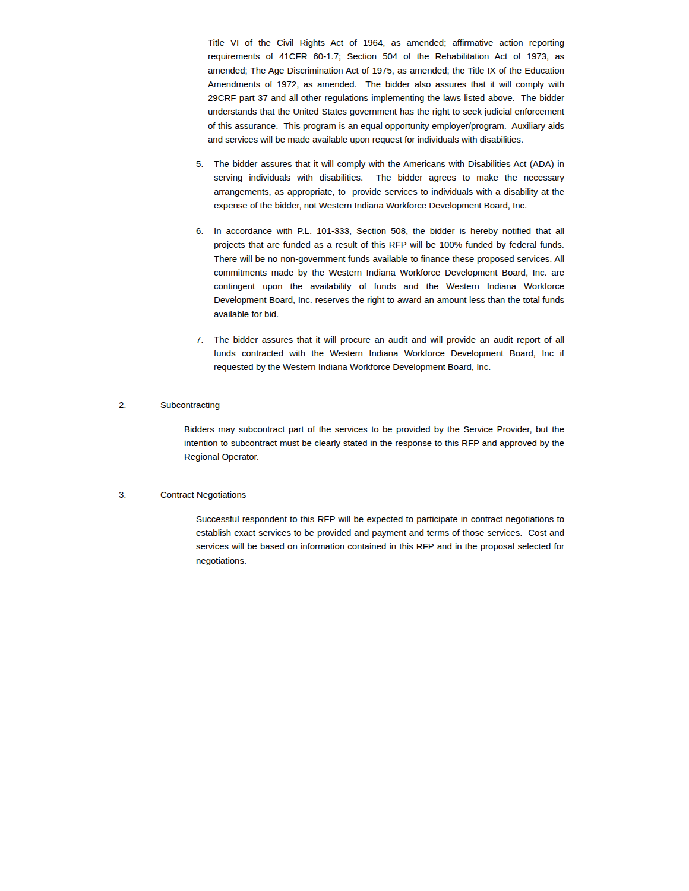Title VI of the Civil Rights Act of 1964, as amended; affirmative action reporting requirements of 41CFR 60-1.7; Section 504 of the Rehabilitation Act of 1973, as amended; The Age Discrimination Act of 1975, as amended; the Title IX of the Education Amendments of 1972, as amended. The bidder also assures that it will comply with 29CRF part 37 and all other regulations implementing the laws listed above. The bidder understands that the United States government has the right to seek judicial enforcement of this assurance. This program is an equal opportunity employer/program. Auxiliary aids and services will be made available upon request for individuals with disabilities.
5. The bidder assures that it will comply with the Americans with Disabilities Act (ADA) in serving individuals with disabilities. The bidder agrees to make the necessary arrangements, as appropriate, to provide services to individuals with a disability at the expense of the bidder, not Western Indiana Workforce Development Board, Inc.
6. In accordance with P.L. 101-333, Section 508, the bidder is hereby notified that all projects that are funded as a result of this RFP will be 100% funded by federal funds. There will be no non-government funds available to finance these proposed services. All commitments made by the Western Indiana Workforce Development Board, Inc. are contingent upon the availability of funds and the Western Indiana Workforce Development Board, Inc. reserves the right to award an amount less than the total funds available for bid.
7. The bidder assures that it will procure an audit and will provide an audit report of all funds contracted with the Western Indiana Workforce Development Board, Inc if requested by the Western Indiana Workforce Development Board, Inc.
2.
Subcontracting
Bidders may subcontract part of the services to be provided by the Service Provider, but the intention to subcontract must be clearly stated in the response to this RFP and approved by the Regional Operator.
3.
Contract Negotiations
Successful respondent to this RFP will be expected to participate in contract negotiations to establish exact services to be provided and payment and terms of those services. Cost and services will be based on information contained in this RFP and in the proposal selected for negotiations.